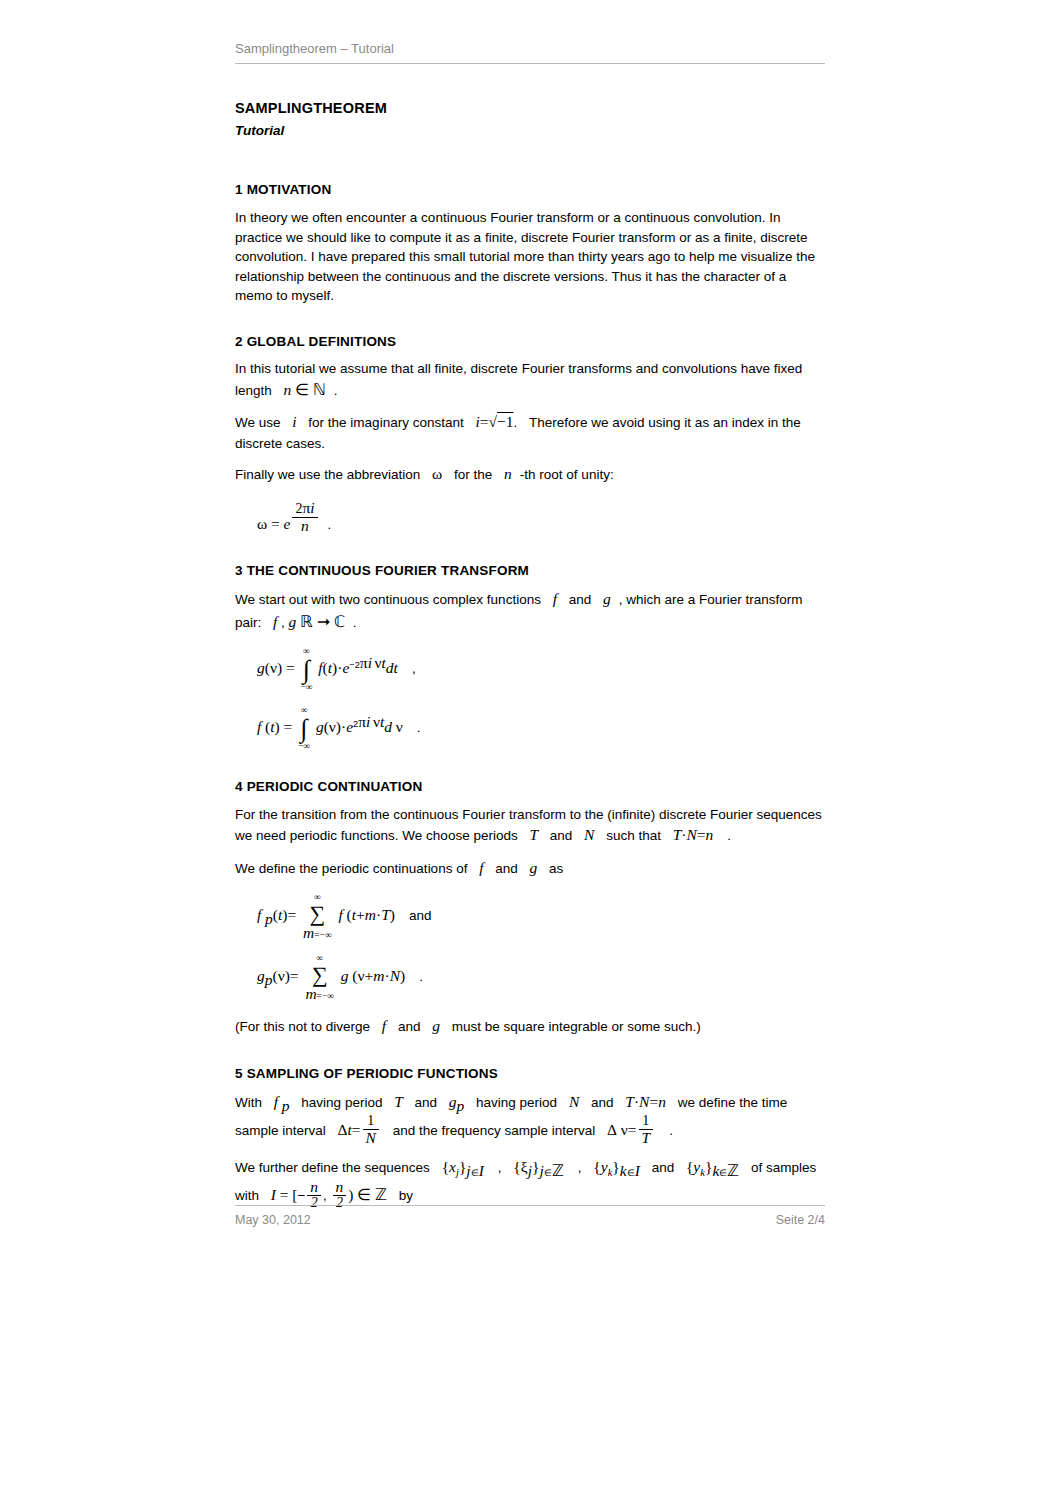Samplingtheorem – Tutorial
SAMPLINGTHEOREM
Tutorial
1 MOTIVATION
In theory we often encounter a continuous Fourier transform or a continuous convolution. In practice we should like to compute it as a finite, discrete Fourier transform or as a finite, discrete convolution. I have prepared this small tutorial more than thirty years ago to help me visualize the relationship between the continuous and the discrete versions. Thus it has the character of a memo to myself.
2 GLOBAL DEFINITIONS
In this tutorial we assume that all finite, discrete Fourier transforms and convolutions have fixed length n ∈ ℕ .
We use i for the imaginary constant i=√−1. Therefore we avoid using it as an index in the discrete cases.
Finally we use the abbreviation ω for the n -th root of unity:
ω = e2πi n .
3 THE CONTINUOUS FOURIER TRANSFORM
We start out with two continuous complex functions f and g , which are a Fourier transform pair: f , g ℝ ➞ ℂ .
g(ν) = ∞∫−∞ f(t)·e−2πi νtdt ,
f (t) = ∞∫−∞ g(ν)·e2πi νtd ν .
4 PERIODIC CONTINUATION
For the transition from the continuous Fourier transform to the (infinite) discrete Fourier sequences we need periodic functions. We choose periods T and N such that T·N=n .
We define the periodic continuations of f and g as
f p(t)= ∞∑m=−∞ f (t+m·T) and
gp(ν)= ∞∑m=−∞ g (ν+m·N) .
(For this not to diverge f and g must be square integrable or some such.)
5 SAMPLING OF PERIODIC FUNCTIONS
With f p having period T and gp having period N and T·N=n we define the time sample interval Δt=1 N and the frequency sample interval Δ ν=1 T .
We further define the sequences {xj}j∈I , {ξj}j∈ℤ , {yk}k∈I and {yk}k∈ℤ of samples with I = [−n 2, n 2) ∈ ℤ by
May 30, 2012 Seite 2/4